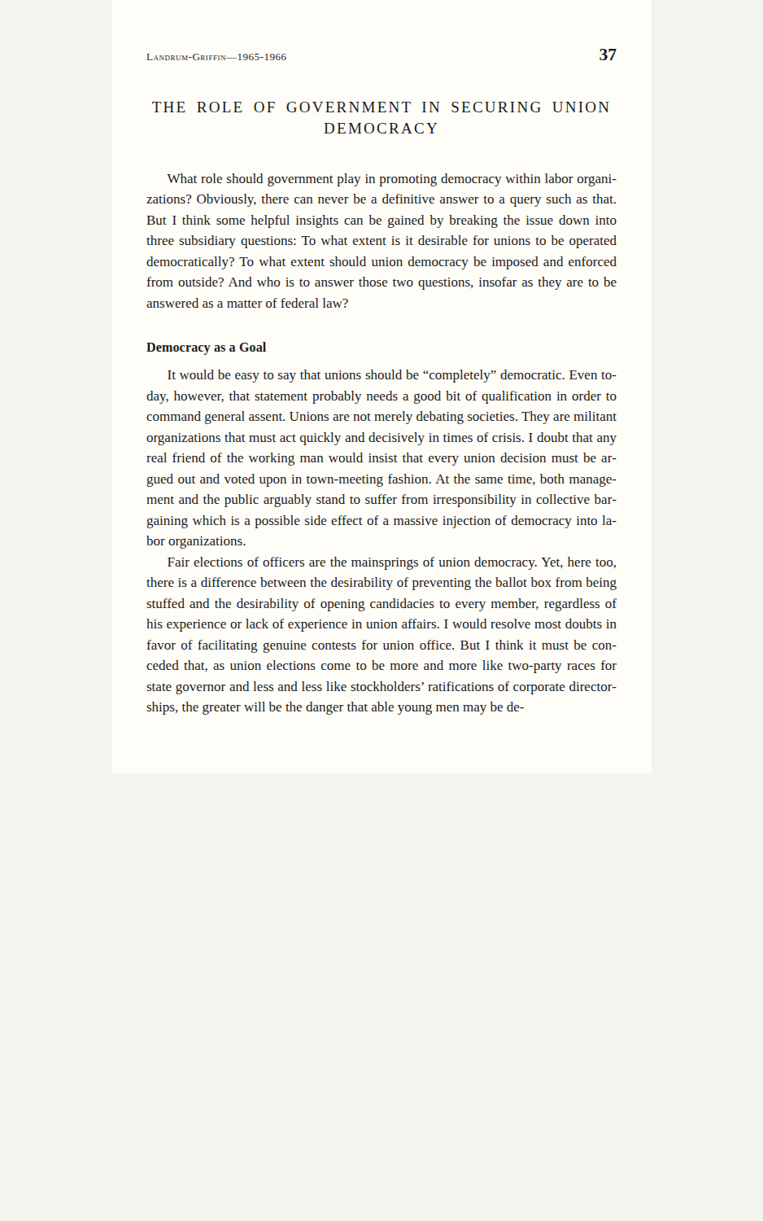Landrum-Griffin—1965-1966 37
The Role of Government in Securing Union Democracy
What role should government play in promoting democracy within labor organizations? Obviously, there can never be a definitive answer to a query such as that. But I think some helpful insights can be gained by breaking the issue down into three subsidiary questions: To what extent is it desirable for unions to be operated democratically? To what extent should union democracy be imposed and enforced from outside? And who is to answer those two questions, insofar as they are to be answered as a matter of federal law?
Democracy as a Goal
It would be easy to say that unions should be “completely” democratic. Even today, however, that statement probably needs a good bit of qualification in order to command general assent. Unions are not merely debating societies. They are militant organizations that must act quickly and decisively in times of crisis. I doubt that any real friend of the working man would insist that every union decision must be argued out and voted upon in town-meeting fashion. At the same time, both management and the public arguably stand to suffer from irresponsibility in collective bargaining which is a possible side effect of a massive injection of democracy into labor organizations.
Fair elections of officers are the mainsprings of union democracy. Yet, here too, there is a difference between the desirability of preventing the ballot box from being stuffed and the desirability of opening candidacies to every member, regardless of his experience or lack of experience in union affairs. I would resolve most doubts in favor of facilitating genuine contests for union office. But I think it must be conceded that, as union elections come to be more and more like two-party races for state governor and less and less like stockholders’ ratifications of corporate directorships, the greater will be the danger that able young men may be de-